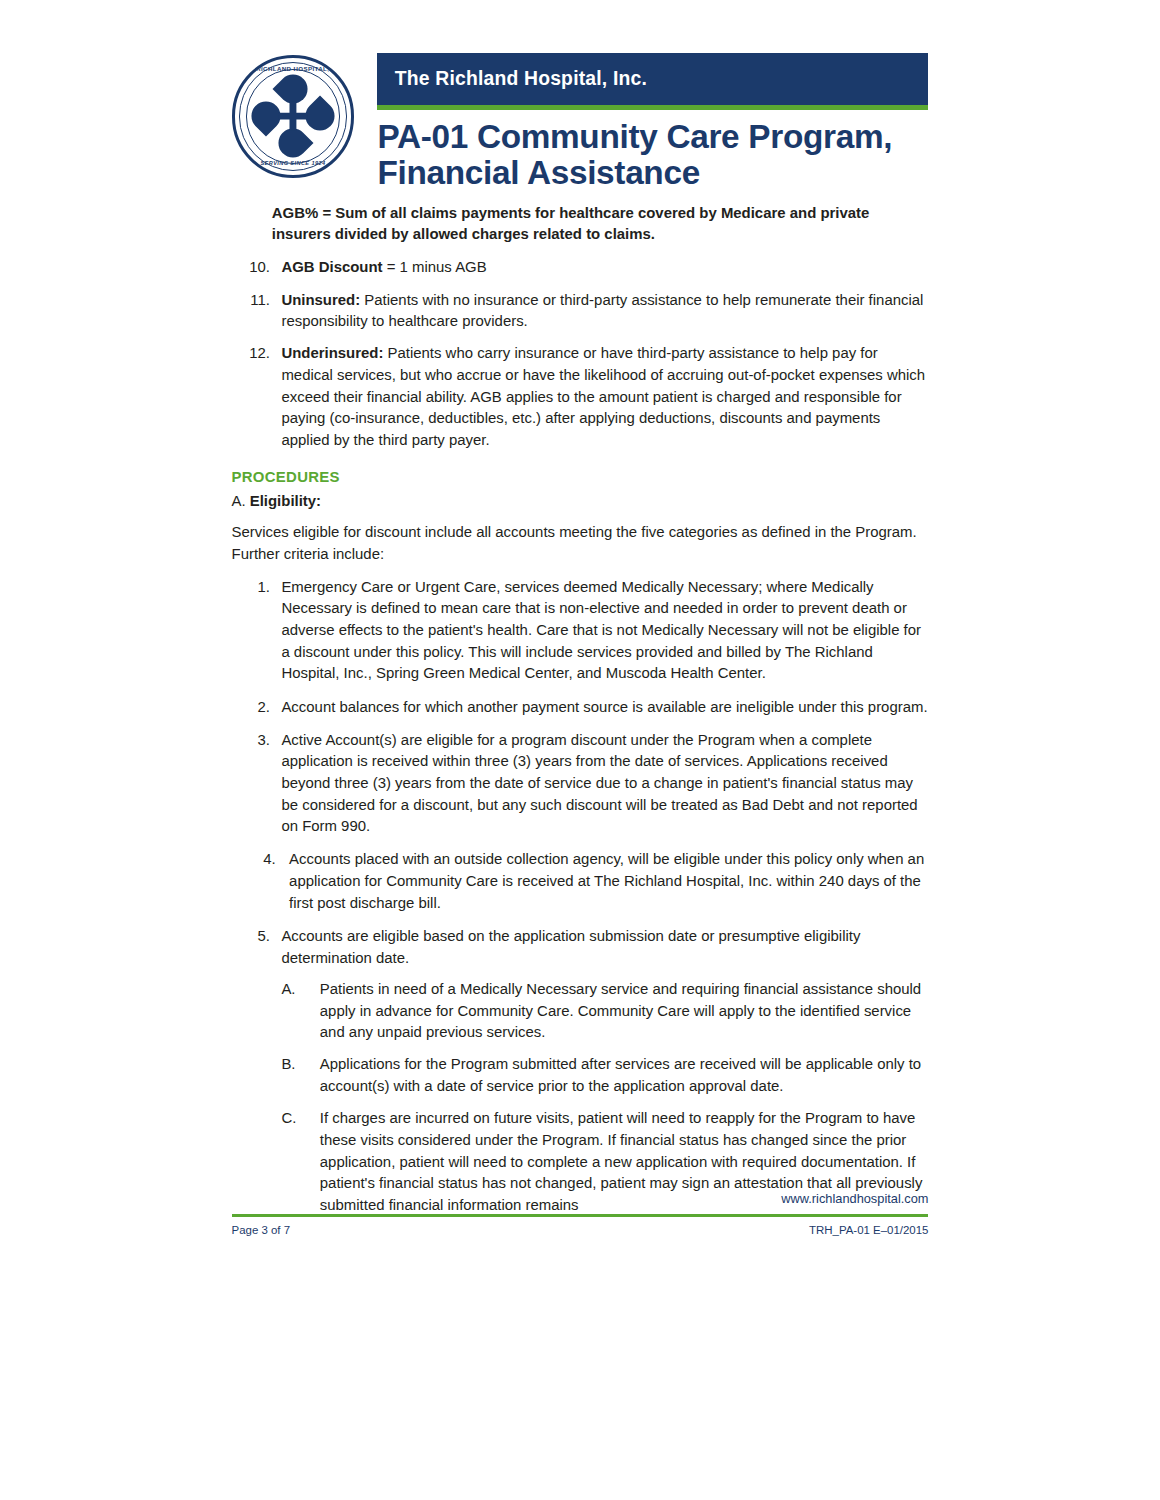The Richland Hospital, Inc.
Serving Since 1924
The Richland Hospital, Inc.
PA-01 Community Care Program,
Financial Assistance
AGB% = Sum of all claims payments for healthcare covered by Medicare and private insurers divided by allowed charges related to claims.
10. AGB Discount = 1 minus AGB
11. Uninsured: Patients with no insurance or third-party assistance to help remunerate their financial responsibility to healthcare providers.
12. Underinsured: Patients who carry insurance or have third-party assistance to help pay for medical services, but who accrue or have the likelihood of accruing out-of-pocket expenses which exceed their financial ability. AGB applies to the amount patient is charged and responsible for paying (co-insurance, deductibles, etc.) after applying deductions, discounts and payments applied by the third party payer.
PROCEDURES
A. Eligibility:
Services eligible for discount include all accounts meeting the five categories as defined in the Program. Further criteria include:
1. Emergency Care or Urgent Care, services deemed Medically Necessary; where Medically Necessary is defined to mean care that is non-elective and needed in order to prevent death or adverse effects to the patient's health. Care that is not Medically Necessary will not be eligible for a discount under this policy. This will include services provided and billed by The Richland Hospital, Inc., Spring Green Medical Center, and Muscoda Health Center.
2. Account balances for which another payment source is available are ineligible under this program.
3. Active Account(s) are eligible for a program discount under the Program when a complete application is received within three (3) years from the date of services. Applications received beyond three (3) years from the date of service due to a change in patient's financial status may be considered for a discount, but any such discount will be treated as Bad Debt and not reported on Form 990.
4. Accounts placed with an outside collection agency, will be eligible under this policy only when an application for Community Care is received at The Richland Hospital, Inc. within 240 days of the first post discharge bill.
5. Accounts are eligible based on the application submission date or presumptive eligibility determination date.
A. Patients in need of a Medically Necessary service and requiring financial assistance should apply in advance for Community Care. Community Care will apply to the identified service and any unpaid previous services.
B. Applications for the Program submitted after services are received will be applicable only to account(s) with a date of service prior to the application approval date.
C. If charges are incurred on future visits, patient will need to reapply for the Program to have these visits considered under the Program. If financial status has changed since the prior application, patient will need to complete a new application with required documentation. If patient's financial status has not changed, patient may sign an attestation that all previously submitted financial information remains
www.richlandhospital.com
Page 3 of 7 TRH_PA-01 E–01/2015